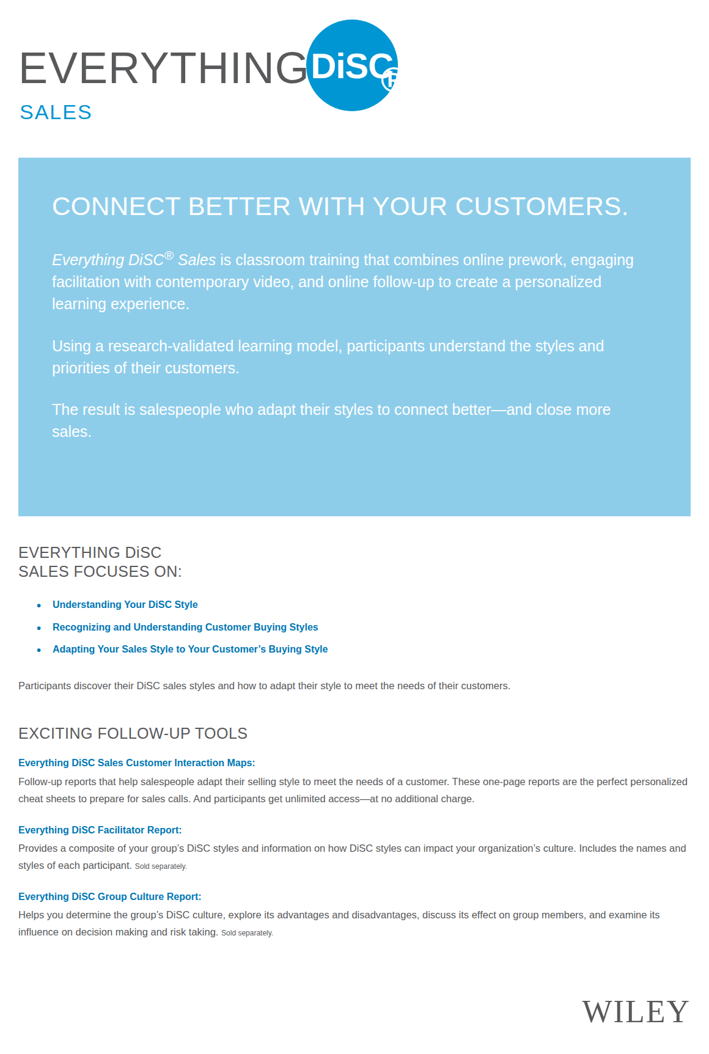EVERYTHING
Di SC ®
SALES
CONNECT BETTER WITH YOUR CUSTOMERS.
Everything DiSC® Sales is classroom training that combines online prework, engaging facilitation with contemporary video, and online follow-up to create a personalized learning experience.
Using a research-validated learning model, participants understand the styles and priorities of their customers.
The result is salespeople who adapt their styles to connect better—and close more sales.
EVERYTHING DiSC
SALES FOCUSES ON:
Understanding Your DiSC Style
Recognizing and Understanding Customer Buying Styles
Adapting Your Sales Style to Your Customer’s Buying Style
Participants discover their DiSC sales styles and how to adapt their style to meet the needs of their customers.
EXCITING FOLLOW-UP TOOLS
Everything DiSC Sales Customer Interaction Maps:
Follow-up reports that help salespeople adapt their selling style to meet the needs of a customer. These one-page reports are the perfect personalized cheat sheets to prepare for sales calls. And participants get unlimited access—at no additional charge.
Everything DiSC Facilitator Report:
Provides a composite of your group’s DiSC styles and information on how DiSC styles can impact your organization’s culture. Includes the names and styles of each participant. Sold separately.
Everything DiSC Group Culture Report:
Helps you determine the group’s DiSC culture, explore its advantages and disadvantages, discuss its effect on group members, and examine its influence on decision making and risk taking. Sold separately.
WILEY